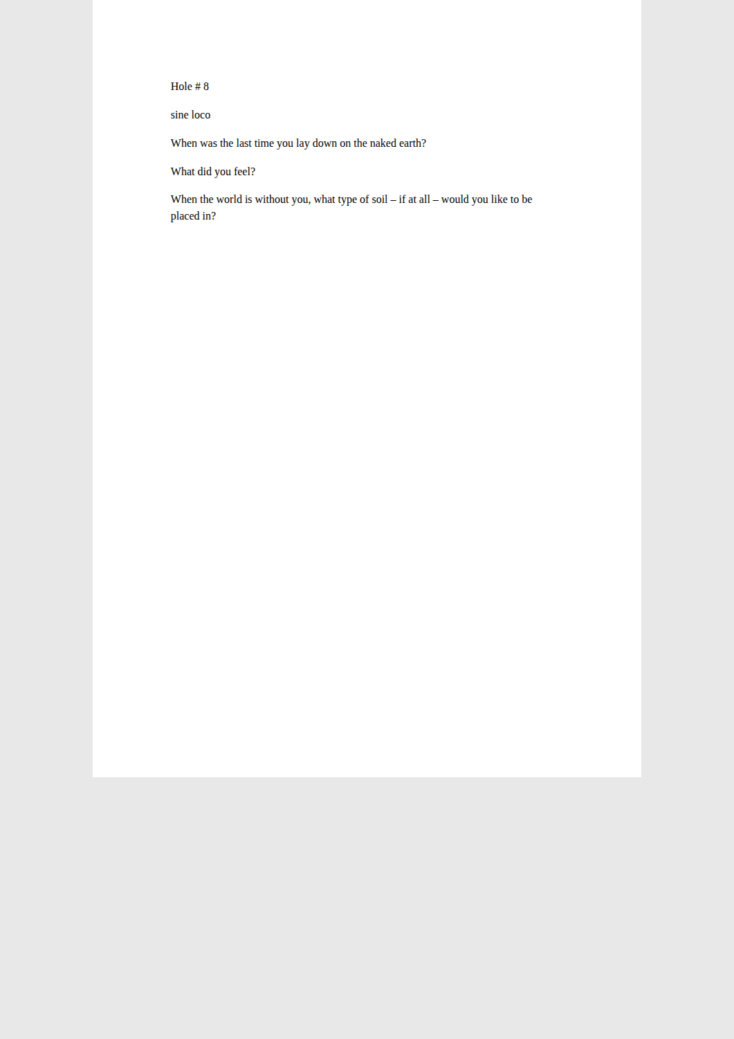Hole # 8
sine loco
When was the last time you lay down on the naked earth?
What did you feel?
When the world is without you, what type of soil – if at all – would you like to be placed in?